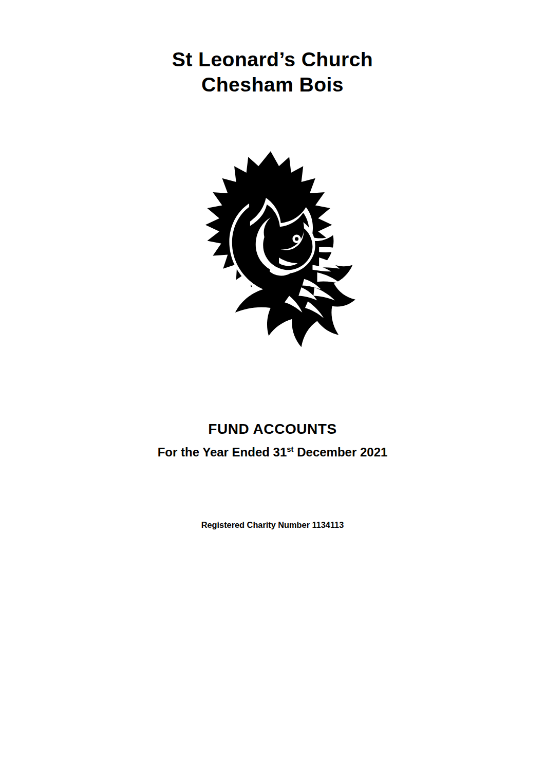St Leonard’s Church
Chesham Bois
Lion head emblem
FUND ACCOUNTS
For the Year Ended 31st December 2021
Registered Charity Number 1134113